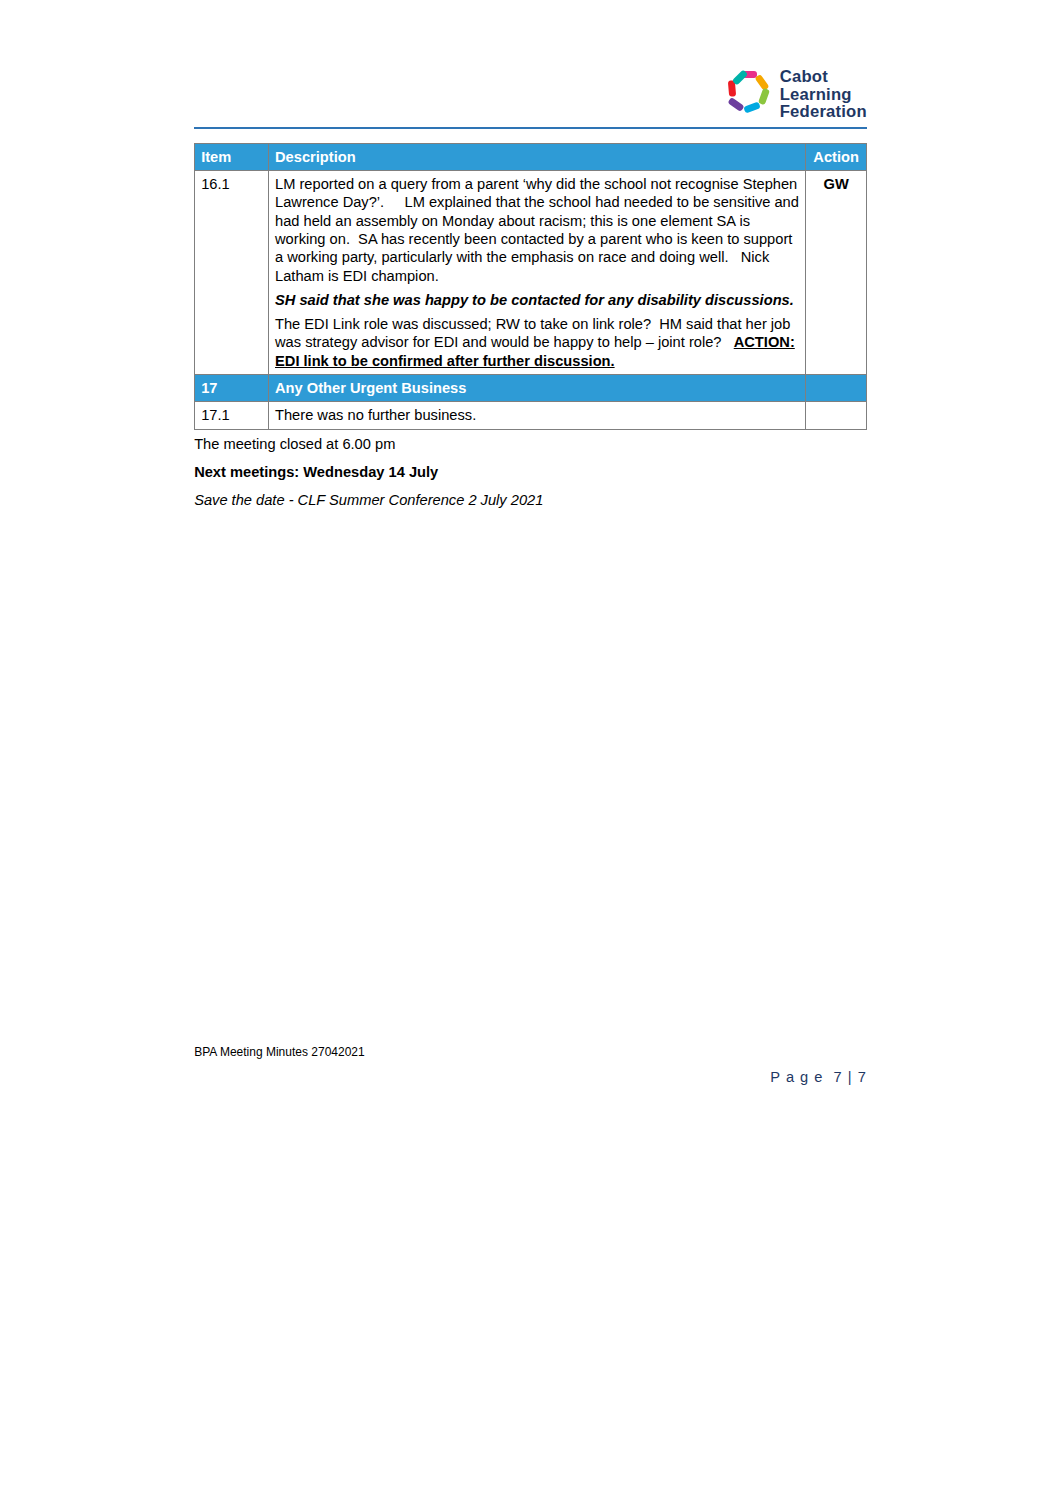Cabot
Learning
Federation
| Item | Description | Action |
| --- | --- | --- |
| 16.1 | LM reported on a query from a parent ‘why did the school not recognise Stephen Lawrence Day?’. LM explained that the school had needed to be sensitive and had held an assembly on Monday about racism; this is one element SA is working on. SA has recently been contacted by a parent who is keen to support a working party, particularly with the emphasis on race and doing well. Nick Latham is EDI champion. SH said that she was happy to be contacted for any disability discussions. The EDI Link role was discussed; RW to take on link role? HM said that her job was strategy advisor for EDI and would be happy to help – joint role? ACTION: EDI link to be confirmed after further discussion. | GW |
| 17 | Any Other Urgent Business | |
| 17.1 | There was no further business. | |
The meeting closed at 6.00 pm
Next meetings: Wednesday 14 July
Save the date - CLF Summer Conference 2 July 2021
BPA Meeting Minutes 27042021
P a g e 7 | 7